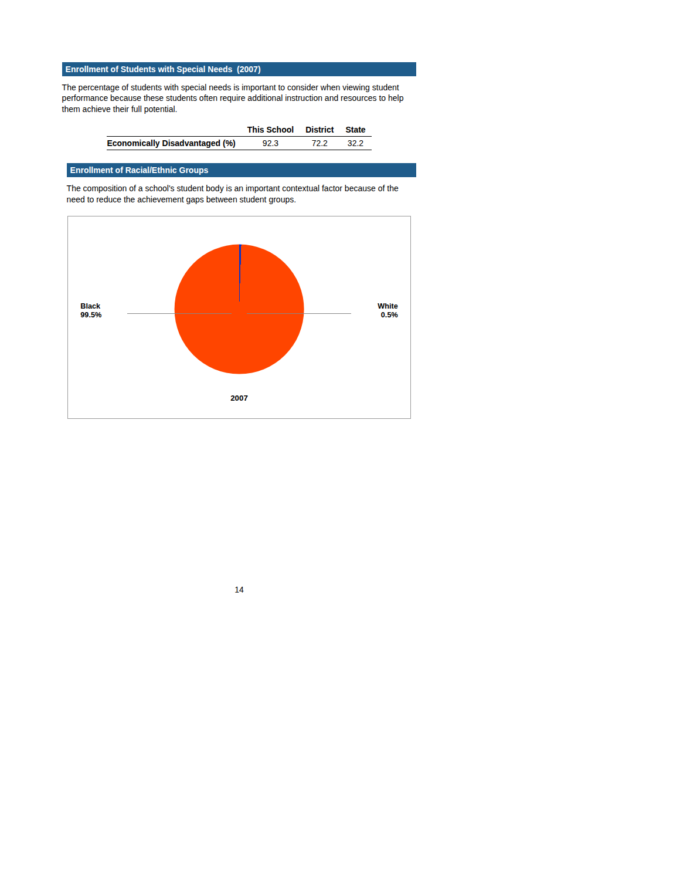Enrollment of Students with Special Needs (2007)
The percentage of students with special needs is important to consider when viewing student performance because these students often require additional instruction and resources to help them achieve their full potential.
| | This School | District | State |
| --- | --- | --- | --- |
| Economically Disadvantaged (%) | 92.3 | 72.2 | 32.2 |
Enrollment of Racial/Ethnic Groups
The composition of a school's student body is an important contextual factor because of the need to reduce the achievement gaps between student groups.
Black
99.5%
White
0.5%
2007
14